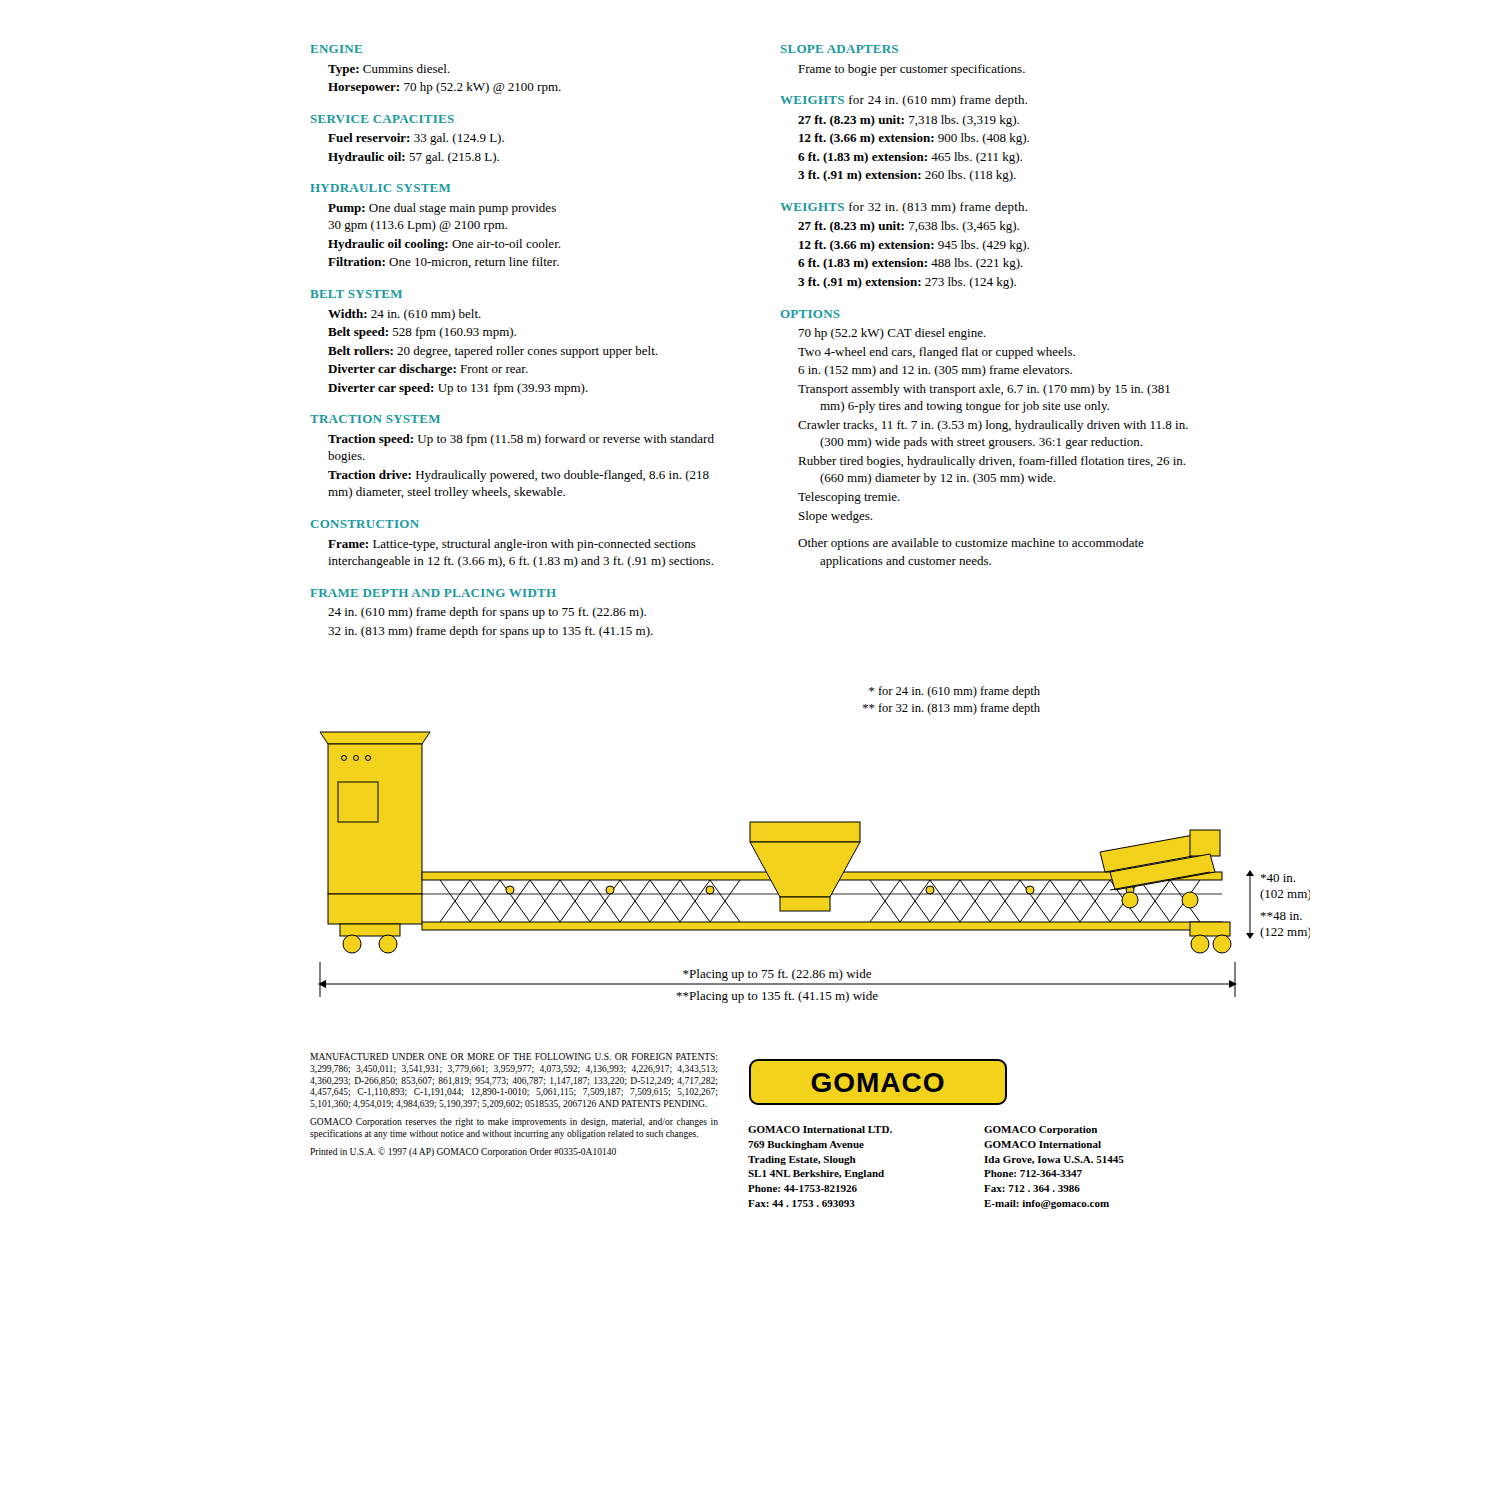ENGINE
Type: Cummins diesel.
Horsepower: 70 hp (52.2 kW) @ 2100 rpm.
SERVICE CAPACITIES
Fuel reservoir: 33 gal. (124.9 L).
Hydraulic oil: 57 gal. (215.8 L).
HYDRAULIC SYSTEM
Pump: One dual stage main pump provides
30 gpm (113.6 Lpm) @ 2100 rpm.
Hydraulic oil cooling: One air-to-oil cooler.
Filtration: One 10-micron, return line filter.
BELT SYSTEM
Width: 24 in. (610 mm) belt.
Belt speed: 528 fpm (160.93 mpm).
Belt rollers: 20 degree, tapered roller cones support upper belt.
Diverter car discharge: Front or rear.
Diverter car speed: Up to 131 fpm (39.93 mpm).
TRACTION SYSTEM
Traction speed: Up to 38 fpm (11.58 m) forward or reverse with standard bogies.
Traction drive: Hydraulically powered, two double-flanged, 8.6 in. (218 mm) diameter, steel trolley wheels, skewable.
CONSTRUCTION
Frame: Lattice-type, structural angle-iron with pin-connected sections interchangeable in 12 ft. (3.66 m), 6 ft. (1.83 m) and 3 ft. (.91 m) sections.
FRAME DEPTH AND PLACING WIDTH
24 in. (610 mm) frame depth for spans up to 75 ft. (22.86 m).
32 in. (813 mm) frame depth for spans up to 135 ft. (41.15 m).
SLOPE ADAPTERS
Frame to bogie per customer specifications.
WEIGHTS for 24 in. (610 mm) frame depth.
27 ft. (8.23 m) unit: 7,318 lbs. (3,319 kg).
12 ft. (3.66 m) extension: 900 lbs. (408 kg).
6 ft. (1.83 m) extension: 465 lbs. (211 kg).
3 ft. (.91 m) extension: 260 lbs. (118 kg).
WEIGHTS for 32 in. (813 mm) frame depth.
27 ft. (8.23 m) unit: 7,638 lbs. (3,465 kg).
12 ft. (3.66 m) extension: 945 lbs. (429 kg).
6 ft. (1.83 m) extension: 488 lbs. (221 kg).
3 ft. (.91 m) extension: 273 lbs. (124 kg).
OPTIONS
70 hp (52.2 kW) CAT diesel engine.
Two 4-wheel end cars, flanged flat or cupped wheels.
6 in. (152 mm) and 12 in. (305 mm) frame elevators.
Transport assembly with transport axle, 6.7 in. (170 mm) by 15 in. (381 mm) 6-ply tires and towing tongue for job site use only.
Crawler tracks, 11 ft. 7 in. (3.53 m) long, hydraulically driven with 11.8 in. (300 mm) wide pads with street grousers. 36:1 gear reduction.
Rubber tired bogies, hydraulically driven, foam-filled flotation tires, 26 in. (660 mm) diameter by 12 in. (305 mm) wide.
Telescoping tremie.
Slope wedges.
Other options are available to customize machine to accommodate applications and customer needs.
* for 24 in. (610 mm) frame depth
** for 32 in. (813 mm) frame depth
*40 in. (102 mm) **48 in. (122 mm) *Placing up to 75 ft. (22.86 m) wide **Placing up to 135 ft. (41.15 m) wide
MANUFACTURED UNDER ONE OR MORE OF THE FOLLOWING U.S. OR FOREIGN PATENTS: 3,299,786; 3,450,011; 3,541,931; 3,779,661; 3,959,977; 4,073,592; 4,136,993; 4,226,917; 4,343,513; 4,360,293; D-266,850; 853,607; 861,819; 954,773; 406,787; 1,147,187; 133,220; D-512,249; 4,717,282; 4,457,645; C-1,110,893; C-1,191,044; 12,890-1-0010; 5,061,115; 7,509,187; 7,509,615; 5,102,267; 5,101,360; 4,954,019; 4,984,639; 5,190,397; 5,209,602; 0518535, 2067126 AND PATENTS PENDING.
GOMACO Corporation reserves the right to make improvements in design, material, and/or changes in specifications at any time without notice and without incurring any obligation related to such changes.
Printed in U.S.A. © 1997 (4 AP) GOMACO Corporation Order #0335-0A10140
GOMACO
GOMACO International LTD.
769 Buckingham Avenue
Trading Estate, Slough
SL1 4NL Berkshire, England
Phone: 44-1753-821926
Fax: 44 . 1753 . 693093
GOMACO Corporation
GOMACO International
Ida Grove, Iowa U.S.A. 51445
Phone: 712-364-3347
Fax: 712 . 364 . 3986
E-mail: info@gomaco.com